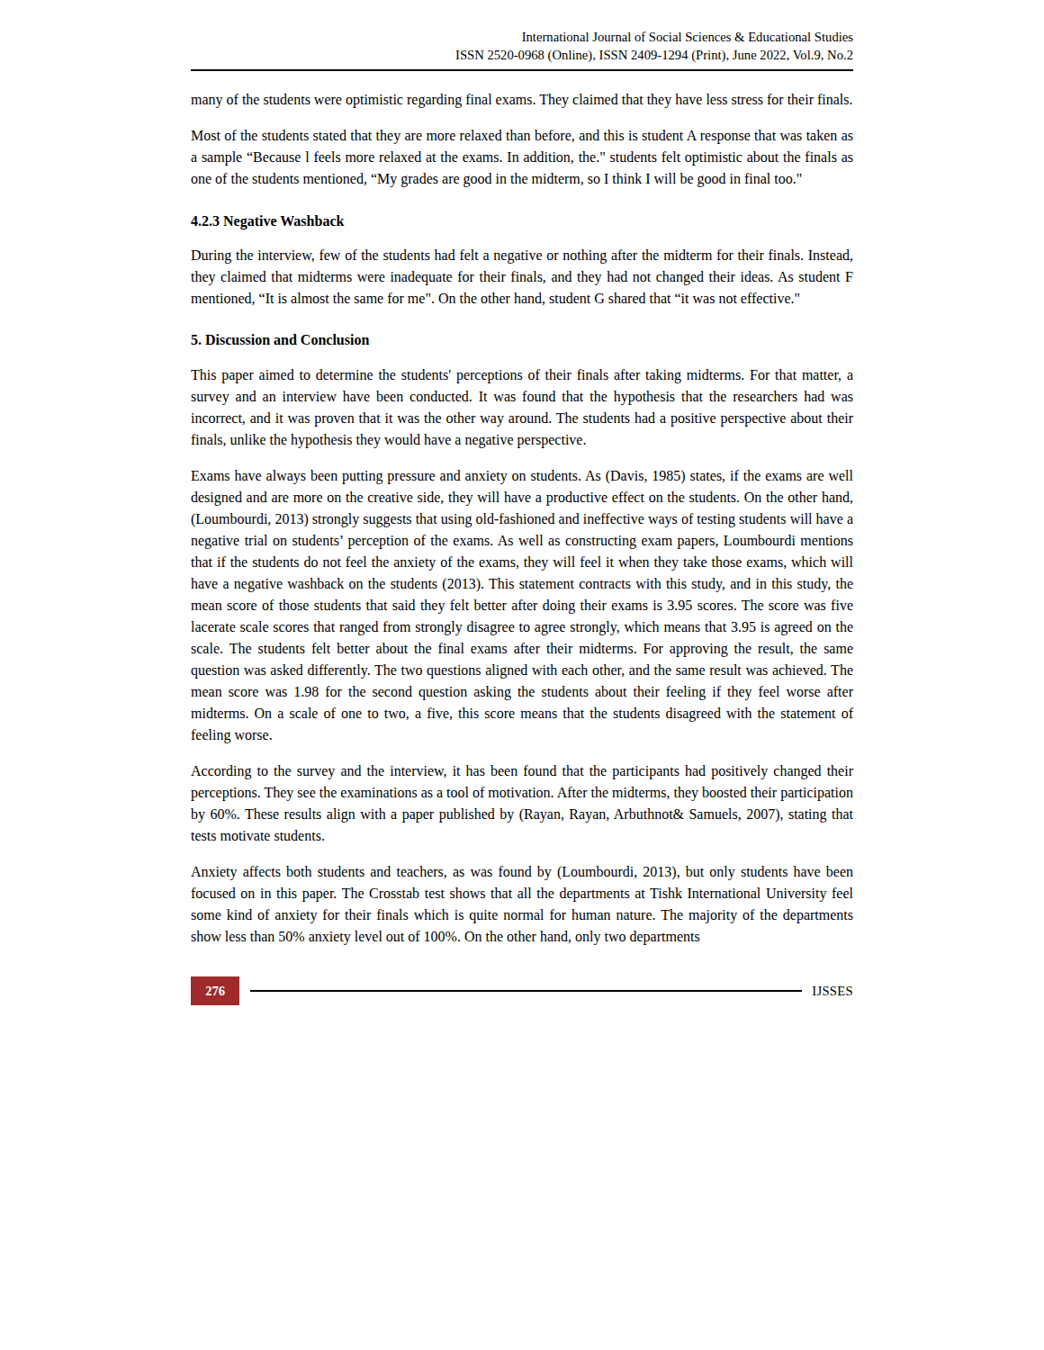International Journal of Social Sciences & Educational Studies
ISSN 2520-0968 (Online), ISSN 2409-1294 (Print), June 2022, Vol.9, No.2
many of the students were optimistic regarding final exams. They claimed that they have less stress for their finals.
Most of the students stated that they are more relaxed than before, and this is student A response that was taken as a sample “Because l feels more relaxed at the exams. In addition, the." students felt optimistic about the finals as one of the students mentioned, “My grades are good in the midterm, so I think I will be good in final too."
4.2.3 Negative Washback
During the interview, few of the students had felt a negative or nothing after the midterm for their finals. Instead, they claimed that midterms were inadequate for their finals, and they had not changed their ideas. As student F mentioned, “It is almost the same for me". On the other hand, student G shared that “it was not effective."
5. Discussion and Conclusion
This paper aimed to determine the students' perceptions of their finals after taking midterms. For that matter, a survey and an interview have been conducted. It was found that the hypothesis that the researchers had was incorrect, and it was proven that it was the other way around. The students had a positive perspective about their finals, unlike the hypothesis they would have a negative perspective.
Exams have always been putting pressure and anxiety on students. As (Davis, 1985) states, if the exams are well designed and are more on the creative side, they will have a productive effect on the students. On the other hand, (Loumbourdi, 2013) strongly suggests that using old-fashioned and ineffective ways of testing students will have a negative trial on students’ perception of the exams. As well as constructing exam papers, Loumbourdi mentions that if the students do not feel the anxiety of the exams, they will feel it when they take those exams, which will have a negative washback on the students (2013). This statement contracts with this study, and in this study, the mean score of those students that said they felt better after doing their exams is 3.95 scores. The score was five lacerate scale scores that ranged from strongly disagree to agree strongly, which means that 3.95 is agreed on the scale. The students felt better about the final exams after their midterms. For approving the result, the same question was asked differently. The two questions aligned with each other, and the same result was achieved. The mean score was 1.98 for the second question asking the students about their feeling if they feel worse after midterms. On a scale of one to two, a five, this score means that the students disagreed with the statement of feeling worse.
According to the survey and the interview, it has been found that the participants had positively changed their perceptions. They see the examinations as a tool of motivation. After the midterms, they boosted their participation by 60%. These results align with a paper published by (Rayan, Rayan, Arbuthnot& Samuels, 2007), stating that tests motivate students.
Anxiety affects both students and teachers, as was found by (Loumbourdi, 2013), but only students have been focused on in this paper. The Crosstab test shows that all the departments at Tishk International University feel some kind of anxiety for their finals which is quite normal for human nature. The majority of the departments show less than 50% anxiety level out of 100%. On the other hand, only two departments
276 IJSSES